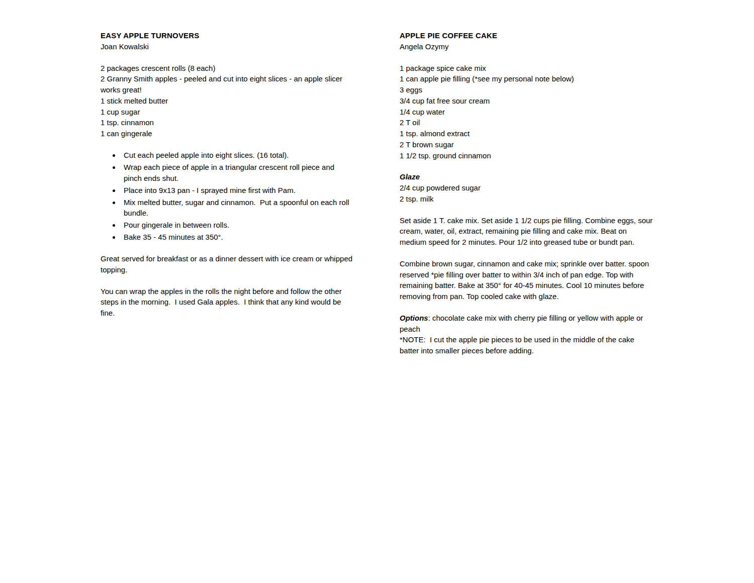Easy Apple Turnovers
Joan Kowalski
2 packages crescent rolls (8 each)
2 Granny Smith apples - peeled and cut into eight slices - an apple slicer works great!
1 stick melted butter
1 cup sugar
1 tsp. cinnamon
1 can gingerale
Cut each peeled apple into eight slices. (16 total).
Wrap each piece of apple in a triangular crescent roll piece and pinch ends shut.
Place into 9x13 pan - I sprayed mine first with Pam.
Mix melted butter, sugar and cinnamon. Put a spoonful on each roll bundle.
Pour gingerale in between rolls.
Bake 35 - 45 minutes at 350°.
Great served for breakfast or as a dinner dessert with ice cream or whipped topping.
You can wrap the apples in the rolls the night before and follow the other steps in the morning. I used Gala apples. I think that any kind would be fine.
Apple Pie Coffee Cake
Angela Ozymy
1 package spice cake mix
1 can apple pie filling (*see my personal note below)
3 eggs
3/4 cup fat free sour cream
1/4 cup water
2 T oil
1 tsp. almond extract
2 T brown sugar
1 1/2 tsp. ground cinnamon
Glaze
2/4 cup powdered sugar
2 tsp. milk
Set aside 1 T. cake mix. Set aside 1 1/2 cups pie filling. Combine eggs, sour cream, water, oil, extract, remaining pie filling and cake mix. Beat on medium speed for 2 minutes. Pour 1/2 into greased tube or bundt pan.
Combine brown sugar, cinnamon and cake mix; sprinkle over batter. spoon reserved *pie filling over batter to within 3/4 inch of pan edge. Top with remaining batter. Bake at 350° for 40-45 minutes. Cool 10 minutes before removing from pan. Top cooled cake with glaze.
Options: chocolate cake mix with cherry pie filling or yellow with apple or peach
*NOTE: I cut the apple pie pieces to be used in the middle of the cake batter into smaller pieces before adding.